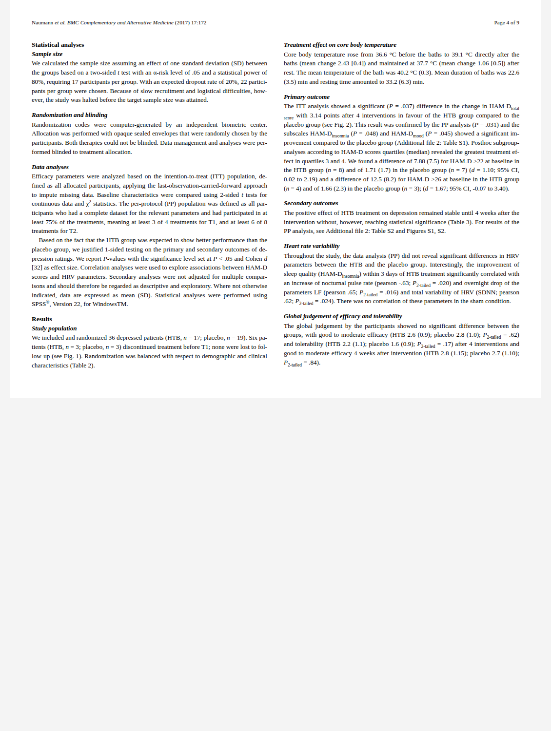Naumann et al. BMC Complementary and Alternative Medicine (2017) 17:172
Page 4 of 9
Statistical analyses
Sample size
We calculated the sample size assuming an effect of one standard deviation (SD) between the groups based on a two-sided t test with an α-risk level of .05 and a statistical power of 80%, requiring 17 participants per group. With an expected dropout rate of 20%, 22 participants per group were chosen. Because of slow recruitment and logistical difficulties, however, the study was halted before the target sample size was attained.
Randomization and blinding
Randomization codes were computer-generated by an independent biometric center. Allocation was performed with opaque sealed envelopes that were randomly chosen by the participants. Both therapies could not be blinded. Data management and analyses were performed blinded to treatment allocation.
Data analyses
Efficacy parameters were analyzed based on the intention-to-treat (ITT) population, defined as all allocated participants, applying the last-observation-carried-forward approach to impute missing data. Baseline characteristics were compared using 2-sided t tests for continuous data and χ2 statistics. The per-protocol (PP) population was defined as all participants who had a complete dataset for the relevant parameters and had participated in at least 75% of the treatments, meaning at least 3 of 4 treatments for T1, and at least 6 of 8 treatments for T2.
Based on the fact that the HTB group was expected to show better performance than the placebo group, we justified 1-sided testing on the primary and secondary outcomes of depression ratings. We report P-values with the significance level set at P < .05 and Cohen d [32] as effect size. Correlation analyses were used to explore associations between HAM-D scores and HRV parameters. Secondary analyses were not adjusted for multiple comparisons and should therefore be regarded as descriptive and exploratory. Where not otherwise indicated, data are expressed as mean (SD). Statistical analyses were performed using SPSS®, Version 22, for WindowsTM.
Results
Study population
We included and randomized 36 depressed patients (HTB, n = 17; placebo, n = 19). Six patients (HTB, n = 3; placebo, n = 3) discontinued treatment before T1; none were lost to follow-up (see Fig. 1). Randomization was balanced with respect to demographic and clinical characteristics (Table 2).
Treatment effect on core body temperature
Core body temperature rose from 36.6 °C before the baths to 39.1 °C directly after the baths (mean change 2.43 [0.4]) and maintained at 37.7 °C (mean change 1.06 [0.5]) after rest. The mean temperature of the bath was 40.2 °C (0.3). Mean duration of baths was 22.6 (3.5) min and resting time amounted to 33.2 (6.3) min.
Primary outcome
The ITT analysis showed a significant (P = .037) difference in the change in HAM-Dtotal score with 3.14 points after 4 interventions in favour of the HTB group compared to the placebo group (see Fig. 2). This result was confirmed by the PP analysis (P = .031) and the subscales HAM-Dinsomnia (P = .048) and HAM-Dmood (P = .045) showed a significant improvement compared to the placebo group (Additional file 2: Table S1). Posthoc subgroup-analyses according to HAM-D scores quartiles (median) revealed the greatest treatment effect in quartiles 3 and 4. We found a difference of 7.88 (7.5) for HAM-D >22 at baseline in the HTB group (n = 8) and of 1.71 (1.7) in the placebo group (n = 7) (d = 1.10; 95% CI, 0.02 to 2.19) and a difference of 12.5 (8.2) for HAM-D >26 at baseline in the HTB group (n = 4) and of 1.66 (2.3) in the placebo group (n = 3); (d = 1.67; 95% CI, -0.07 to 3.40).
Secondary outcomes
The positive effect of HTB treatment on depression remained stable until 4 weeks after the intervention without, however, reaching statistical significance (Table 3). For results of the PP analysis, see Additional file 2: Table S2 and Figures S1, S2.
Heart rate variability
Throughout the study, the data analysis (PP) did not reveal significant differences in HRV parameters between the HTB and the placebo group. Interestingly, the improvement of sleep quality (HAM-Dinsomnia) within 3 days of HTB treatment significantly correlated with an increase of nocturnal pulse rate (pearson -.63; P2-tailed = .020) and overnight drop of the parameters LF (pearson .65; P2-tailed = .016) and total variability of HRV (SDNN; pearson .62; P2-tailed = .024). There was no correlation of these parameters in the sham condition.
Global judgement of efficacy and tolerability
The global judgement by the participants showed no significant difference between the groups, with good to moderate efficacy (HTB 2.6 (0.9); placebo 2.8 (1.0); P2-tailed = .62) and tolerability (HTB 2.2 (1.1); placebo 1.6 (0.9); P2-tailed = .17) after 4 interventions and good to moderate efficacy 4 weeks after intervention (HTB 2.8 (1.15); placebo 2.7 (1.10); P2-tailed = .84).